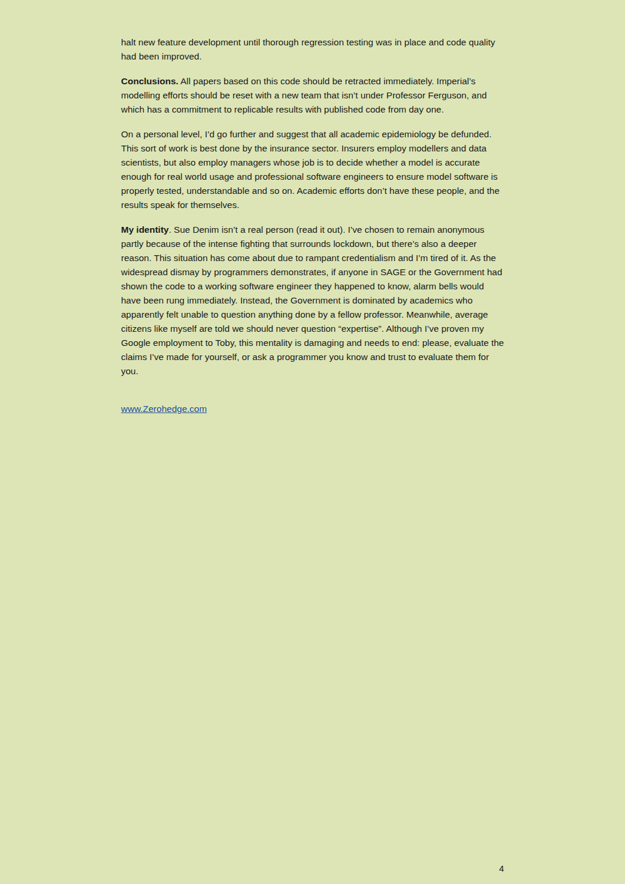halt new feature development until thorough regression testing was in place and code quality had been improved.
Conclusions. All papers based on this code should be retracted immediately. Imperial’s modelling efforts should be reset with a new team that isn’t under Professor Ferguson, and which has a commitment to replicable results with published code from day one.
On a personal level, I’d go further and suggest that all academic epidemiology be defunded. This sort of work is best done by the insurance sector. Insurers employ modellers and data scientists, but also employ managers whose job is to decide whether a model is accurate enough for real world usage and professional software engineers to ensure model software is properly tested, understandable and so on. Academic efforts don’t have these people, and the results speak for themselves.
My identity. Sue Denim isn’t a real person (read it out). I’ve chosen to remain anonymous partly because of the intense fighting that surrounds lockdown, but there’s also a deeper reason. This situation has come about due to rampant credentialism and I’m tired of it. As the widespread dismay by programmers demonstrates, if anyone in SAGE or the Government had shown the code to a working software engineer they happened to know, alarm bells would have been rung immediately. Instead, the Government is dominated by academics who apparently felt unable to question anything done by a fellow professor. Meanwhile, average citizens like myself are told we should never question “expertise”. Although I’ve proven my Google employment to Toby, this mentality is damaging and needs to end: please, evaluate the claims I’ve made for yourself, or ask a programmer you know and trust to evaluate them for you.
www.Zerohedge.com
4